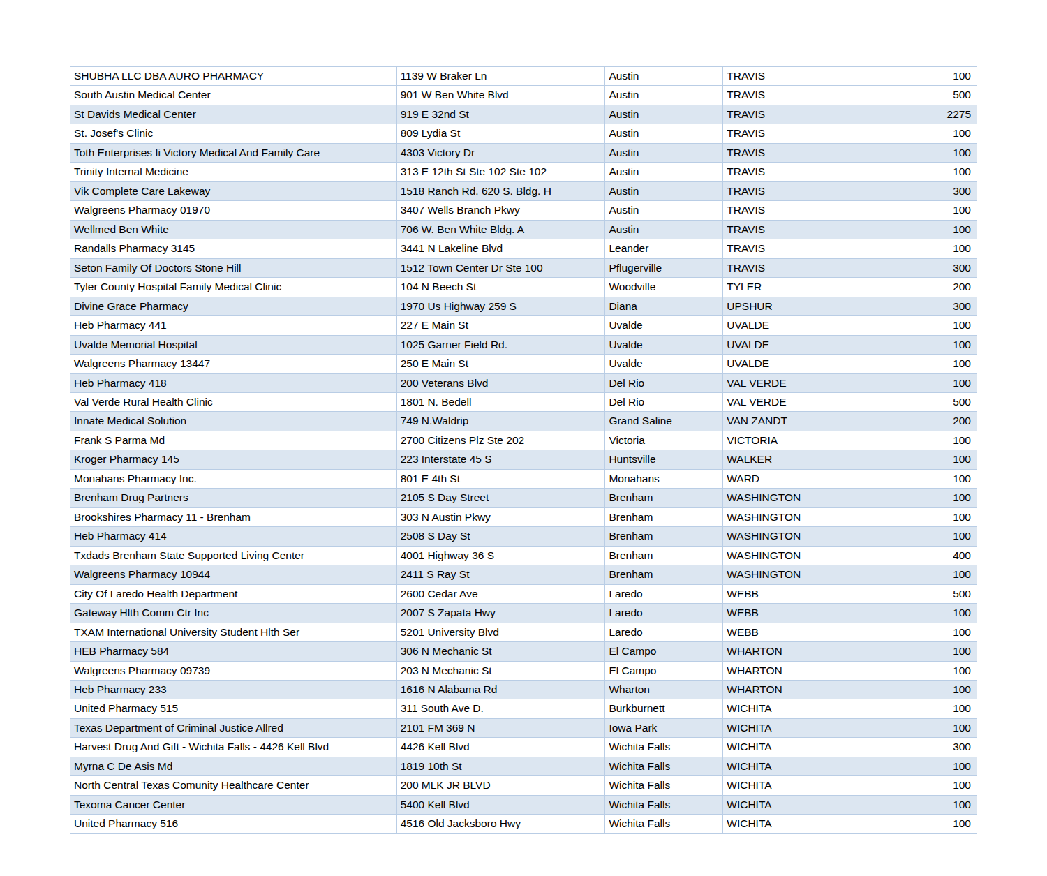| SHUBHA LLC DBA AURO PHARMACY | 1139 W Braker Ln | Austin | TRAVIS | 100 |
| South Austin Medical Center | 901 W Ben White Blvd | Austin | TRAVIS | 500 |
| St Davids Medical Center | 919 E 32nd St | Austin | TRAVIS | 2275 |
| St. Josef's Clinic | 809 Lydia St | Austin | TRAVIS | 100 |
| Toth Enterprises Ii Victory Medical And Family Care | 4303 Victory Dr | Austin | TRAVIS | 100 |
| Trinity Internal Medicine | 313 E 12th St Ste 102 Ste 102 | Austin | TRAVIS | 100 |
| Vik Complete Care Lakeway | 1518 Ranch Rd. 620 S. Bldg. H | Austin | TRAVIS | 300 |
| Walgreens Pharmacy 01970 | 3407 Wells Branch Pkwy | Austin | TRAVIS | 100 |
| Wellmed Ben White | 706 W. Ben White Bldg. A | Austin | TRAVIS | 100 |
| Randalls Pharmacy 3145 | 3441 N Lakeline Blvd | Leander | TRAVIS | 100 |
| Seton Family Of Doctors Stone Hill | 1512 Town Center Dr Ste 100 | Pflugerville | TRAVIS | 300 |
| Tyler County Hospital Family Medical Clinic | 104 N Beech St | Woodville | TYLER | 200 |
| Divine Grace Pharmacy | 1970 Us Highway 259 S | Diana | UPSHUR | 300 |
| Heb Pharmacy 441 | 227 E Main St | Uvalde | UVALDE | 100 |
| Uvalde Memorial Hospital | 1025 Garner Field Rd. | Uvalde | UVALDE | 100 |
| Walgreens Pharmacy 13447 | 250 E Main St | Uvalde | UVALDE | 100 |
| Heb Pharmacy 418 | 200 Veterans Blvd | Del Rio | VAL VERDE | 100 |
| Val Verde Rural Health Clinic | 1801 N. Bedell | Del Rio | VAL VERDE | 500 |
| Innate Medical Solution | 749 N.Waldrip | Grand Saline | VAN ZANDT | 200 |
| Frank S Parma Md | 2700 Citizens Plz Ste 202 | Victoria | VICTORIA | 100 |
| Kroger Pharmacy 145 | 223 Interstate 45 S | Huntsville | WALKER | 100 |
| Monahans Pharmacy Inc. | 801 E 4th St | Monahans | WARD | 100 |
| Brenham Drug Partners | 2105 S Day Street | Brenham | WASHINGTON | 100 |
| Brookshires Pharmacy 11 - Brenham | 303 N Austin Pkwy | Brenham | WASHINGTON | 100 |
| Heb Pharmacy 414 | 2508 S Day St | Brenham | WASHINGTON | 100 |
| Txdads Brenham State Supported Living Center | 4001 Highway 36 S | Brenham | WASHINGTON | 400 |
| Walgreens Pharmacy 10944 | 2411 S Ray St | Brenham | WASHINGTON | 100 |
| City Of Laredo Health Department | 2600 Cedar Ave | Laredo | WEBB | 500 |
| Gateway Hlth Comm Ctr Inc | 2007 S Zapata Hwy | Laredo | WEBB | 100 |
| TXAM International University Student Hlth Ser | 5201 University Blvd | Laredo | WEBB | 100 |
| HEB Pharmacy 584 | 306 N Mechanic St | El Campo | WHARTON | 100 |
| Walgreens Pharmacy 09739 | 203 N Mechanic St | El Campo | WHARTON | 100 |
| Heb Pharmacy 233 | 1616 N Alabama Rd | Wharton | WHARTON | 100 |
| United Pharmacy 515 | 311 South Ave D. | Burkburnett | WICHITA | 100 |
| Texas Department of Criminal Justice Allred | 2101 FM 369 N | Iowa Park | WICHITA | 100 |
| Harvest Drug And Gift - Wichita Falls - 4426 Kell Blvd | 4426 Kell Blvd | Wichita Falls | WICHITA | 300 |
| Myrna C De Asis Md | 1819 10th St | Wichita Falls | WICHITA | 100 |
| North Central Texas Comunity Healthcare Center | 200 MLK JR BLVD | Wichita Falls | WICHITA | 100 |
| Texoma Cancer Center | 5400 Kell Blvd | Wichita Falls | WICHITA | 100 |
| United Pharmacy 516 | 4516 Old Jacksboro Hwy | Wichita Falls | WICHITA | 100 |